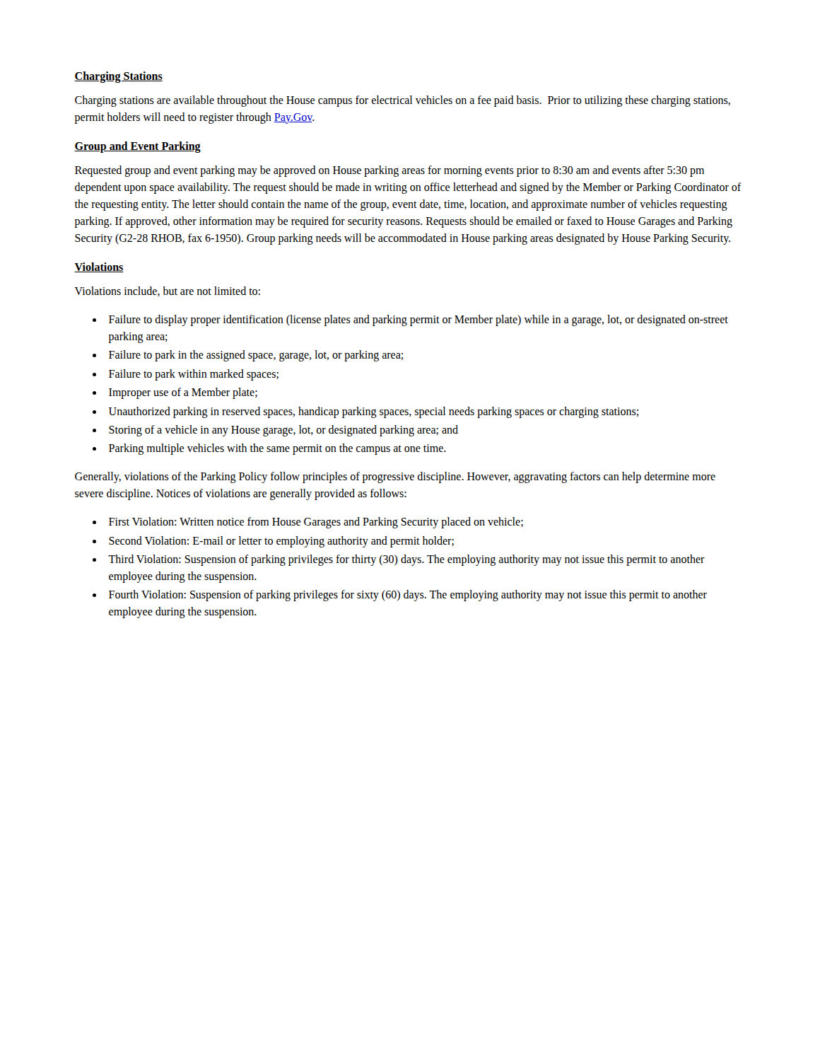Charging Stations
Charging stations are available throughout the House campus for electrical vehicles on a fee paid basis. Prior to utilizing these charging stations, permit holders will need to register through Pay.Gov.
Group and Event Parking
Requested group and event parking may be approved on House parking areas for morning events prior to 8:30 am and events after 5:30 pm dependent upon space availability. The request should be made in writing on office letterhead and signed by the Member or Parking Coordinator of the requesting entity. The letter should contain the name of the group, event date, time, location, and approximate number of vehicles requesting parking. If approved, other information may be required for security reasons. Requests should be emailed or faxed to House Garages and Parking Security (G2-28 RHOB, fax 6-1950). Group parking needs will be accommodated in House parking areas designated by House Parking Security.
Violations
Violations include, but are not limited to:
Failure to display proper identification (license plates and parking permit or Member plate) while in a garage, lot, or designated on-street parking area;
Failure to park in the assigned space, garage, lot, or parking area;
Failure to park within marked spaces;
Improper use of a Member plate;
Unauthorized parking in reserved spaces, handicap parking spaces, special needs parking spaces or charging stations;
Storing of a vehicle in any House garage, lot, or designated parking area; and
Parking multiple vehicles with the same permit on the campus at one time.
Generally, violations of the Parking Policy follow principles of progressive discipline. However, aggravating factors can help determine more severe discipline. Notices of violations are generally provided as follows:
First Violation: Written notice from House Garages and Parking Security placed on vehicle;
Second Violation: E-mail or letter to employing authority and permit holder;
Third Violation: Suspension of parking privileges for thirty (30) days. The employing authority may not issue this permit to another employee during the suspension.
Fourth Violation: Suspension of parking privileges for sixty (60) days. The employing authority may not issue this permit to another employee during the suspension.